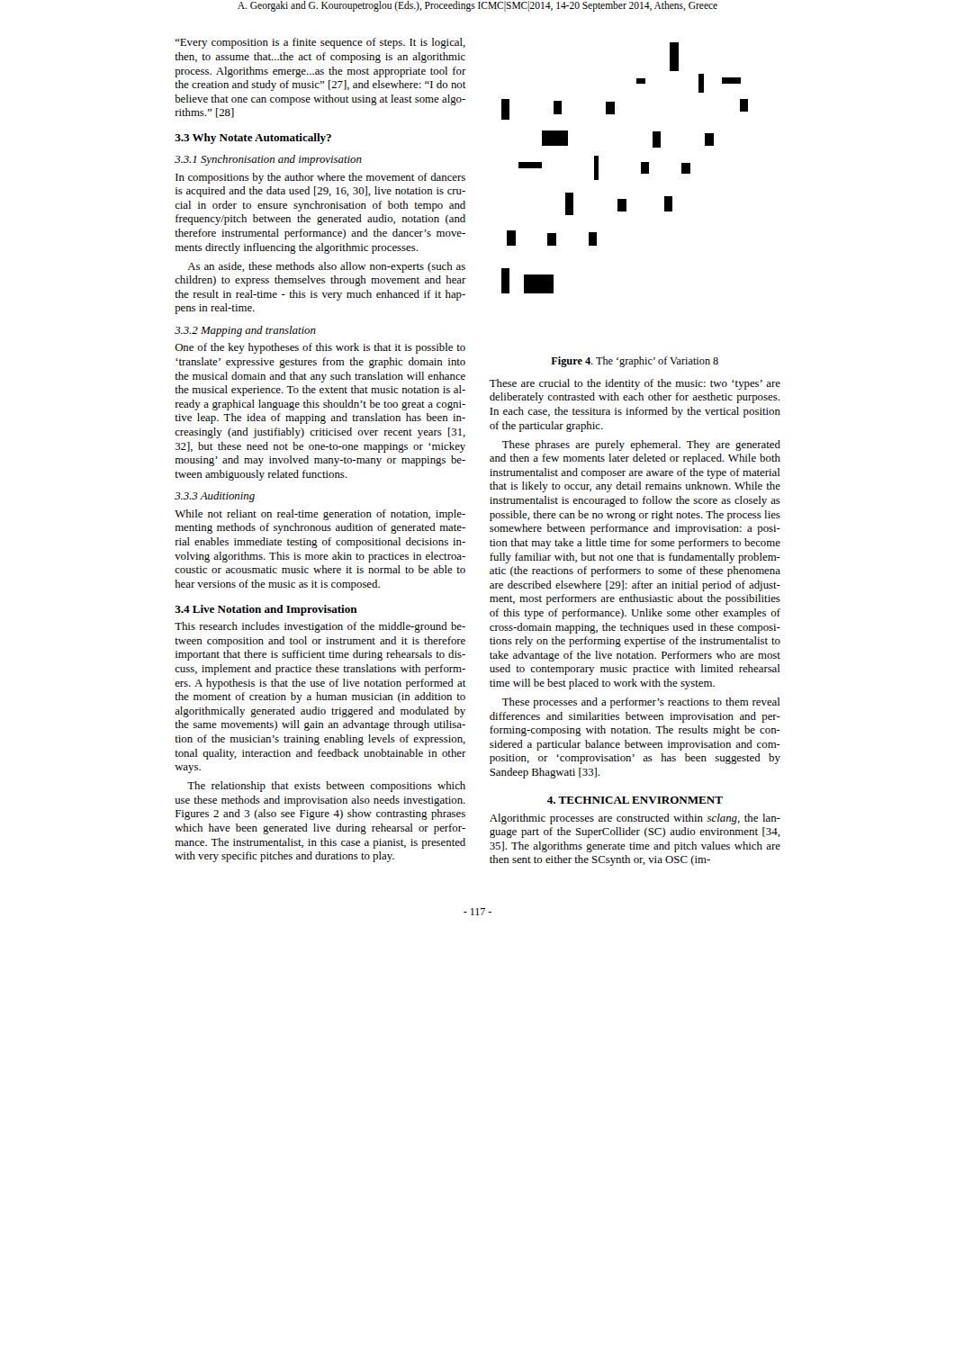A. Georgaki and G. Kouroupetroglou (Eds.), Proceedings ICMC|SMC|2014, 14-20 September 2014, Athens, Greece
“Every composition is a finite sequence of steps. It is logical, then, to assume that...the act of composing is an algorithmic process. Algorithms emerge...as the most appropriate tool for the creation and study of music” [27], and elsewhere: “I do not believe that one can compose without using at least some algorithms.” [28]
3.3 Why Notate Automatically?
3.3.1 Synchronisation and improvisation
In compositions by the author where the movement of dancers is acquired and the data used [29, 16, 30], live notation is crucial in order to ensure synchronisation of both tempo and frequency/pitch between the generated audio, notation (and therefore instrumental performance) and the dancer’s movements directly influencing the algorithmic processes.
As an aside, these methods also allow non-experts (such as children) to express themselves through movement and hear the result in real-time - this is very much enhanced if it happens in real-time.
3.3.2 Mapping and translation
One of the key hypotheses of this work is that it is possible to ‘translate’ expressive gestures from the graphic domain into the musical domain and that any such translation will enhance the musical experience. To the extent that music notation is already a graphical language this shouldn’t be too great a cognitive leap. The idea of mapping and translation has been increasingly (and justifiably) criticised over recent years [31, 32], but these need not be one-to-one mappings or ‘mickey mousing’ and may involved many-to-many or mappings between ambiguously related functions.
3.3.3 Auditioning
While not reliant on real-time generation of notation, implementing methods of synchronous audition of generated material enables immediate testing of compositional decisions involving algorithms. This is more akin to practices in electroacoustic or acousmatic music where it is normal to be able to hear versions of the music as it is composed.
3.4 Live Notation and Improvisation
This research includes investigation of the middle-ground between composition and tool or instrument and it is therefore important that there is sufficient time during rehearsals to discuss, implement and practice these translations with performers. A hypothesis is that the use of live notation performed at the moment of creation by a human musician (in addition to algorithmically generated audio triggered and modulated by the same movements) will gain an advantage through utilisation of the musician’s training enabling levels of expression, tonal quality, interaction and feedback unobtainable in other ways.
The relationship that exists between compositions which use these methods and improvisation also needs investigation. Figures 2 and 3 (also see Figure 4) show contrasting phrases which have been generated live during rehearsal or performance. The instrumentalist, in this case a pianist, is presented with very specific pitches and durations to play.
Figure 4. The ‘graphic’ of Variation 8
These are crucial to the identity of the music: two ‘types’ are deliberately contrasted with each other for aesthetic purposes. In each case, the tessitura is informed by the vertical position of the particular graphic.
These phrases are purely ephemeral. They are generated and then a few moments later deleted or replaced. While both instrumentalist and composer are aware of the type of material that is likely to occur, any detail remains unknown. While the instrumentalist is encouraged to follow the score as closely as possible, there can be no wrong or right notes. The process lies somewhere between performance and improvisation: a position that may take a little time for some performers to become fully familiar with, but not one that is fundamentally problematic (the reactions of performers to some of these phenomena are described elsewhere [29]: after an initial period of adjustment, most performers are enthusiastic about the possibilities of this type of performance). Unlike some other examples of cross-domain mapping, the techniques used in these compositions rely on the performing expertise of the instrumentalist to take advantage of the live notation. Performers who are most used to contemporary music practice with limited rehearsal time will be best placed to work with the system.
These processes and a performer’s reactions to them reveal differences and similarities between improvisation and performing-composing with notation. The results might be considered a particular balance between improvisation and composition, or ‘comprovisation’ as has been suggested by Sandeep Bhagwati [33].
4. TECHNICAL ENVIRONMENT
Algorithmic processes are constructed within sclang, the language part of the SuperCollider (SC) audio environment [34, 35]. The algorithms generate time and pitch values which are then sent to either the SCsynth or, via OSC (im-
- 117 -